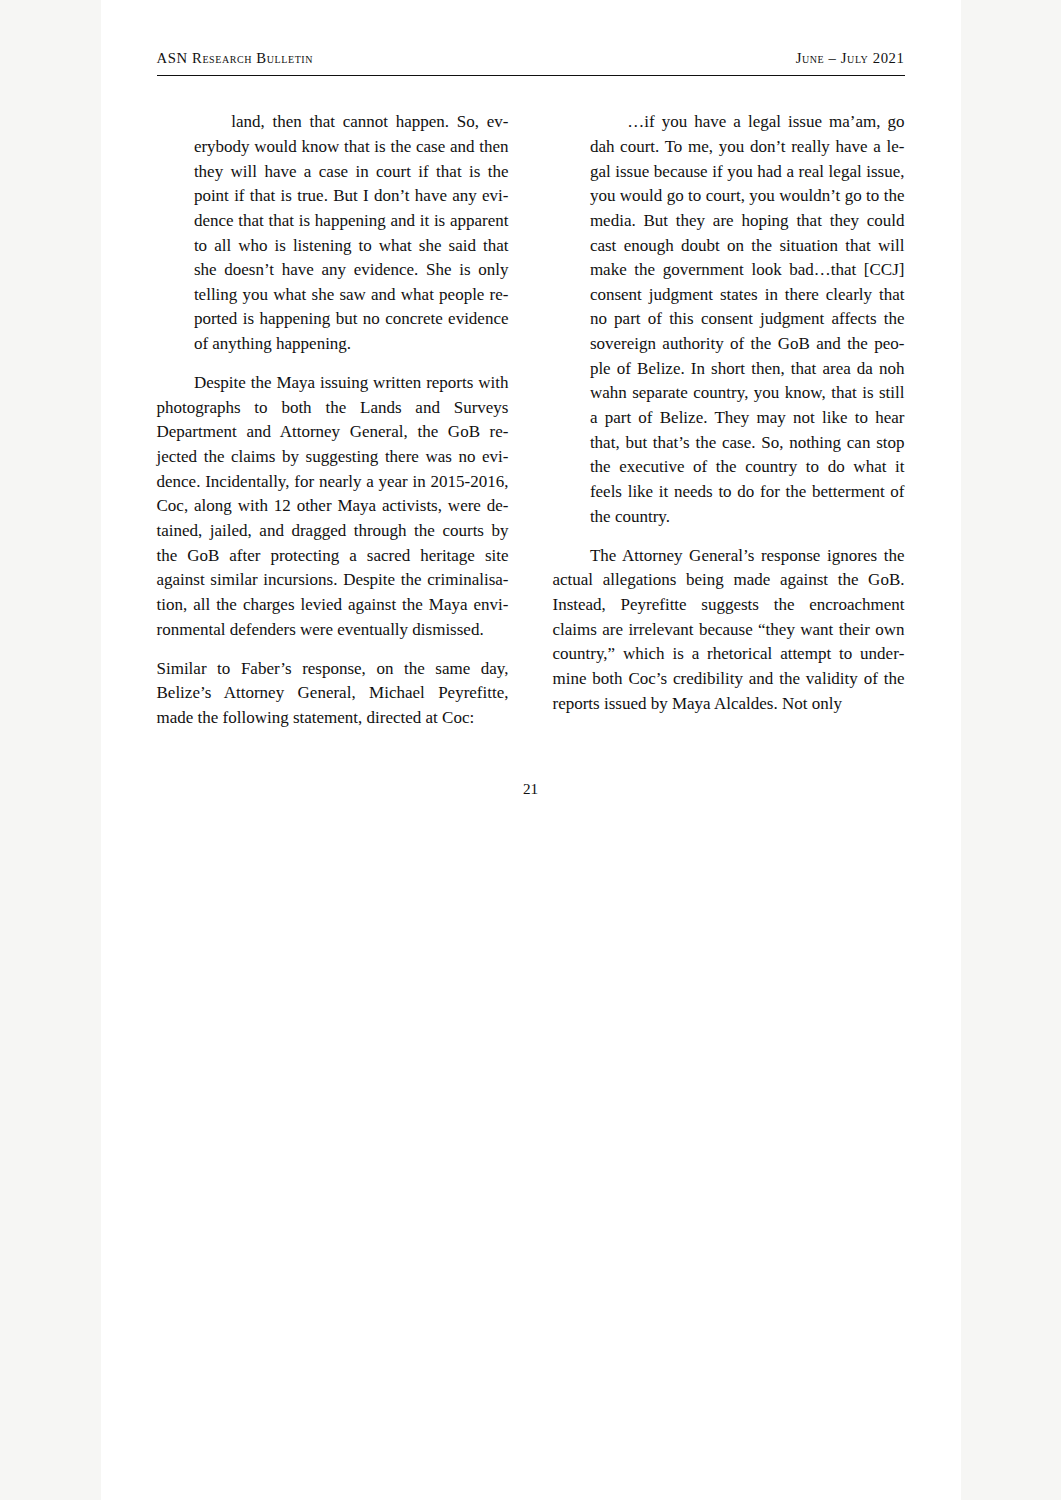ASN Research Bulletin June – July 2021
land, then that cannot happen. So, everybody would know that is the case and then they will have a case in court if that is the point if that is true. But I don’t have any evidence that that is happening and it is apparent to all who is listening to what she said that she doesn’t have any evidence. She is only telling you what she saw and what people reported is happening but no concrete evidence of anything happening.
Despite the Maya issuing written reports with photographs to both the Lands and Surveys Department and Attorney General, the GoB rejected the claims by suggesting there was no evidence. Incidentally, for nearly a year in 2015-2016, Coc, along with 12 other Maya activists, were detained, jailed, and dragged through the courts by the GoB after protecting a sacred heritage site against similar incursions. Despite the criminalisation, all the charges levied against the Maya environmental defenders were eventually dismissed.
Similar to Faber’s response, on the same day, Belize’s Attorney General, Michael Peyrefitte, made the following statement, directed at Coc:
…if you have a legal issue ma’am, go dah court. To me, you don’t really have a legal issue because if you had a real legal issue, you would go to court, you wouldn’t go to the media. But they are hoping that they could cast enough doubt on the situation that will make the government look bad…that [CCJ] consent judgment states in there clearly that no part of this consent judgment affects the sovereign authority of the GoB and the people of Belize. In short then, that area da noh wahn separate country, you know, that is still a part of Belize. They may not like to hear that, but that’s the case. So, nothing can stop the executive of the country to do what it feels like it needs to do for the betterment of the country.
The Attorney General’s response ignores the actual allegations being made against the GoB. Instead, Peyrefitte suggests the encroachment claims are irrelevant because “they want their own country,” which is a rhetorical attempt to undermine both Coc’s credibility and the validity of the reports issued by Maya Alcaldes. Not only
21